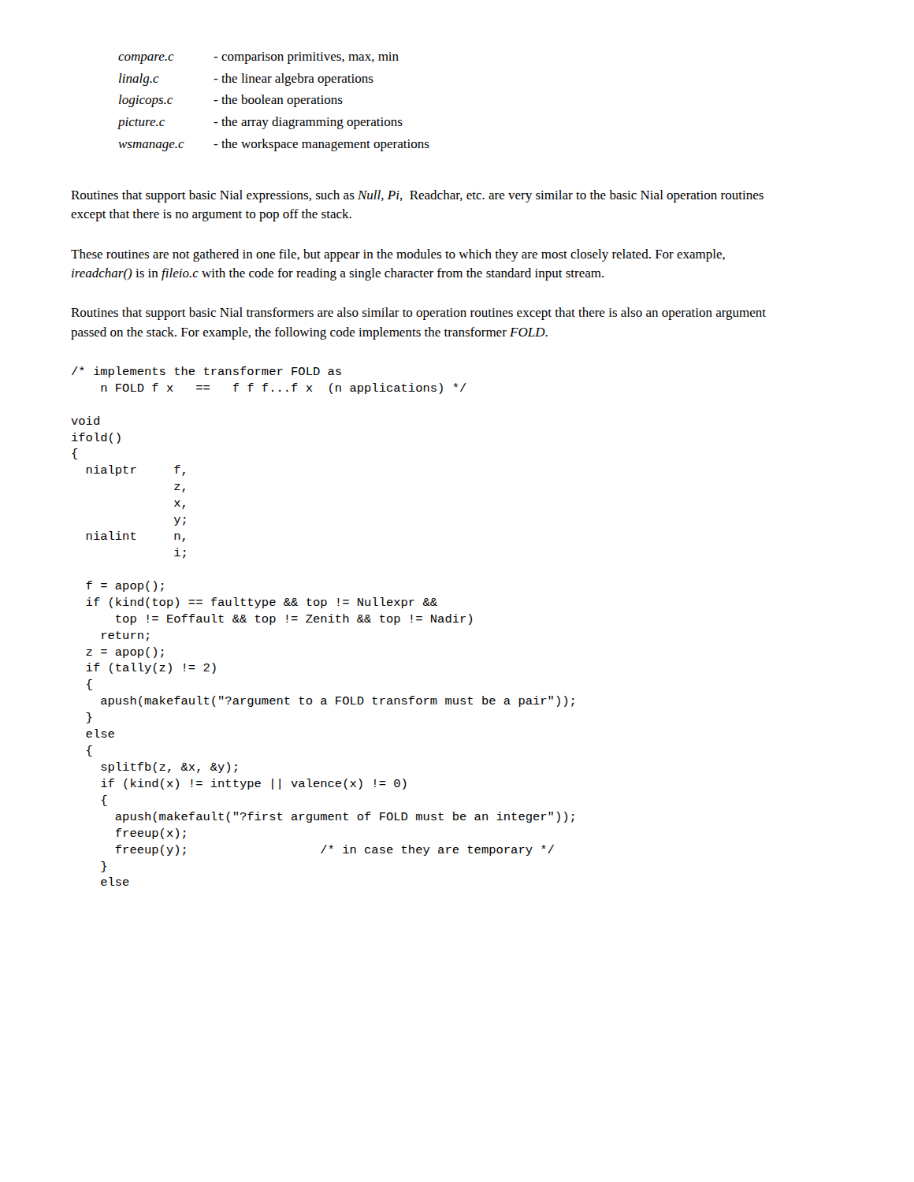| compare.c | - comparison primitives, max, min |
| linalg.c | - the linear algebra operations |
| logicops.c | - the boolean operations |
| picture.c | - the array diagramming operations |
| wsmanage.c | - the workspace management operations |
Routines that support basic Nial expressions, such as Null, Pi, Readchar, etc. are very similar to the basic Nial operation routines except that there is no argument to pop off the stack.
These routines are not gathered in one file, but appear in the modules to which they are most closely related. For example, ireadchar() is in fileio.c with the code for reading a single character from the standard input stream.
Routines that support basic Nial transformers are also similar to operation routines except that there is also an operation argument passed on the stack. For example, the following code implements the transformer FOLD.
/* implements the transformer FOLD as
    n FOLD f x   ==   f f f...f x  (n applications) */

void
ifold()
{
  nialptr     f,
              z,
              x,
              y;
  nialint     n,
              i;

  f = apop();
  if (kind(top) == faulttype && top != Nullexpr &&
      top != Eoffault && top != Zenith && top != Nadir)
    return;
  z = apop();
  if (tally(z) != 2)
  {
    apush(makefault("?argument to a FOLD transform must be a pair"));
  }
  else
  {
    splitfb(z, &x, &y);
    if (kind(x) != inttype || valence(x) != 0)
    {
      apush(makefault("?first argument of FOLD must be an integer"));
      freeup(x);
      freeup(y);                  /* in case they are temporary */
    }
    else